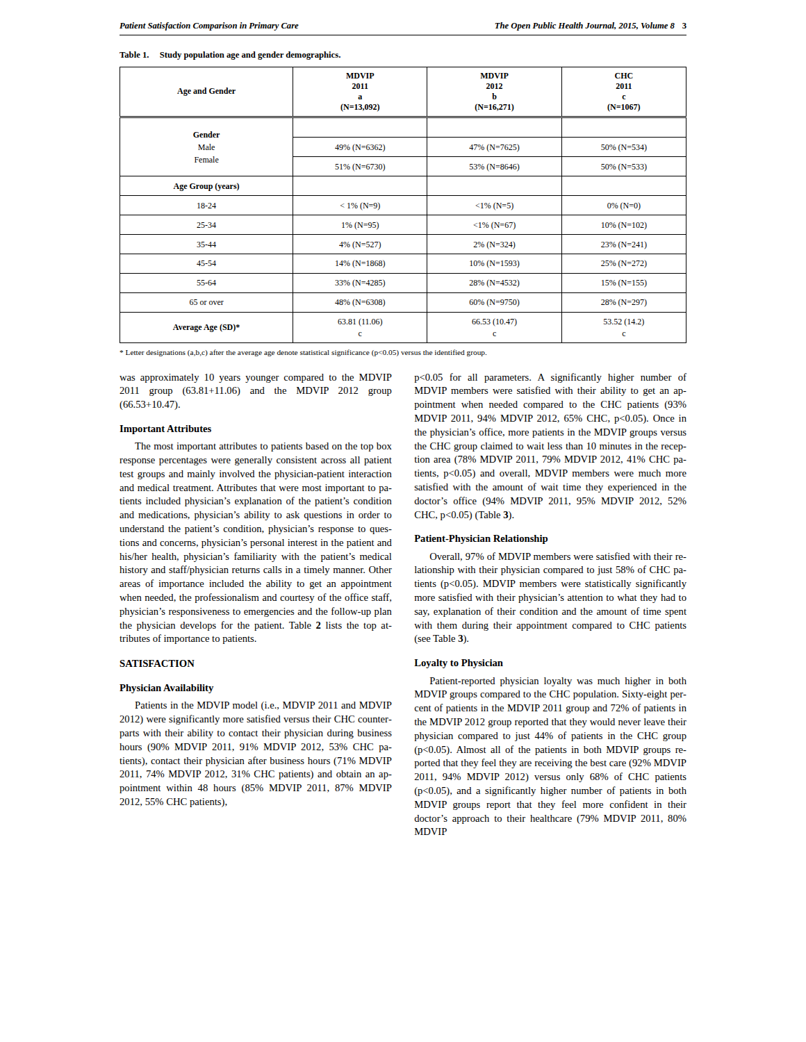Patient Satisfaction Comparison in Primary Care
The Open Public Health Journal, 2015, Volume 8 3
Table 1. Study population age and gender demographics.
| Age and Gender | MDVIP 2011 a (N=13,092) | MDVIP 2012 b (N=16,271) | CHC 2011 c (N=1067) |
| --- | --- | --- | --- |
| Gender Male Female | | | |
| 49% (N=6362) | 47% (N=7625) | 50% (N=534) |
| 51% (N=6730) | 53% (N=8646) | 50% (N=533) |
| Age Group (years) | | | |
| 18-24 | < 1% (N=9) | <1% (N=5) | 0% (N=0) |
| 25-34 | 1% (N=95) | <1% (N=67) | 10% (N=102) |
| 35-44 | 4% (N=527) | 2% (N=324) | 23% (N=241) |
| 45-54 | 14% (N=1868) | 10% (N=1593) | 25% (N=272) |
| 55-64 | 33% (N=4285) | 28% (N=4532) | 15% (N=155) |
| 65 or over | 48% (N=6308) | 60% (N=9750) | 28% (N=297) |
| Average Age (SD)* | 63.81 (11.06) c | 66.53 (10.47) c | 53.52 (14.2) c |
* Letter designations (a,b,c) after the average age denote statistical significance (p<0.05) versus the identified group.
was approximately 10 years younger compared to the MDVIP 2011 group (63.81+11.06) and the MDVIP 2012 group (66.53+10.47).
Important Attributes
The most important attributes to patients based on the top box response percentages were generally consistent across all patient test groups and mainly involved the physician-patient interaction and medical treatment. Attributes that were most important to patients included physician’s explanation of the patient’s condition and medications, physician’s ability to ask questions in order to understand the patient’s condition, physician’s response to questions and concerns, physician’s personal interest in the patient and his/her health, physician’s familiarity with the patient’s medical history and staff/physician returns calls in a timely manner. Other areas of importance included the ability to get an appointment when needed, the professionalism and courtesy of the office staff, physician’s responsiveness to emergencies and the follow-up plan the physician develops for the patient. Table 2 lists the top attributes of importance to patients.
Satisfaction
Physician Availability
Patients in the MDVIP model (i.e., MDVIP 2011 and MDVIP 2012) were significantly more satisfied versus their CHC counterparts with their ability to contact their physician during business hours (90% MDVIP 2011, 91% MDVIP 2012, 53% CHC patients), contact their physician after business hours (71% MDVIP 2011, 74% MDVIP 2012, 31% CHC patients) and obtain an appointment within 48 hours (85% MDVIP 2011, 87% MDVIP 2012, 55% CHC patients),
p<0.05 for all parameters. A significantly higher number of MDVIP members were satisfied with their ability to get an appointment when needed compared to the CHC patients (93% MDVIP 2011, 94% MDVIP 2012, 65% CHC, p<0.05). Once in the physician’s office, more patients in the MDVIP groups versus the CHC group claimed to wait less than 10 minutes in the reception area (78% MDVIP 2011, 79% MDVIP 2012, 41% CHC patients, p<0.05) and overall, MDVIP members were much more satisfied with the amount of wait time they experienced in the doctor’s office (94% MDVIP 2011, 95% MDVIP 2012, 52% CHC, p<0.05) (Table 3).
Patient-Physician Relationship
Overall, 97% of MDVIP members were satisfied with their relationship with their physician compared to just 58% of CHC patients (p<0.05). MDVIP members were statistically significantly more satisfied with their physician’s attention to what they had to say, explanation of their condition and the amount of time spent with them during their appointment compared to CHC patients (see Table 3).
Loyalty to Physician
Patient-reported physician loyalty was much higher in both MDVIP groups compared to the CHC population. Sixty-eight percent of patients in the MDVIP 2011 group and 72% of patients in the MDVIP 2012 group reported that they would never leave their physician compared to just 44% of patients in the CHC group (p<0.05). Almost all of the patients in both MDVIP groups reported that they feel they are receiving the best care (92% MDVIP 2011, 94% MDVIP 2012) versus only 68% of CHC patients (p<0.05), and a significantly higher number of patients in both MDVIP groups report that they feel more confident in their doctor’s approach to their healthcare (79% MDVIP 2011, 80% MDVIP